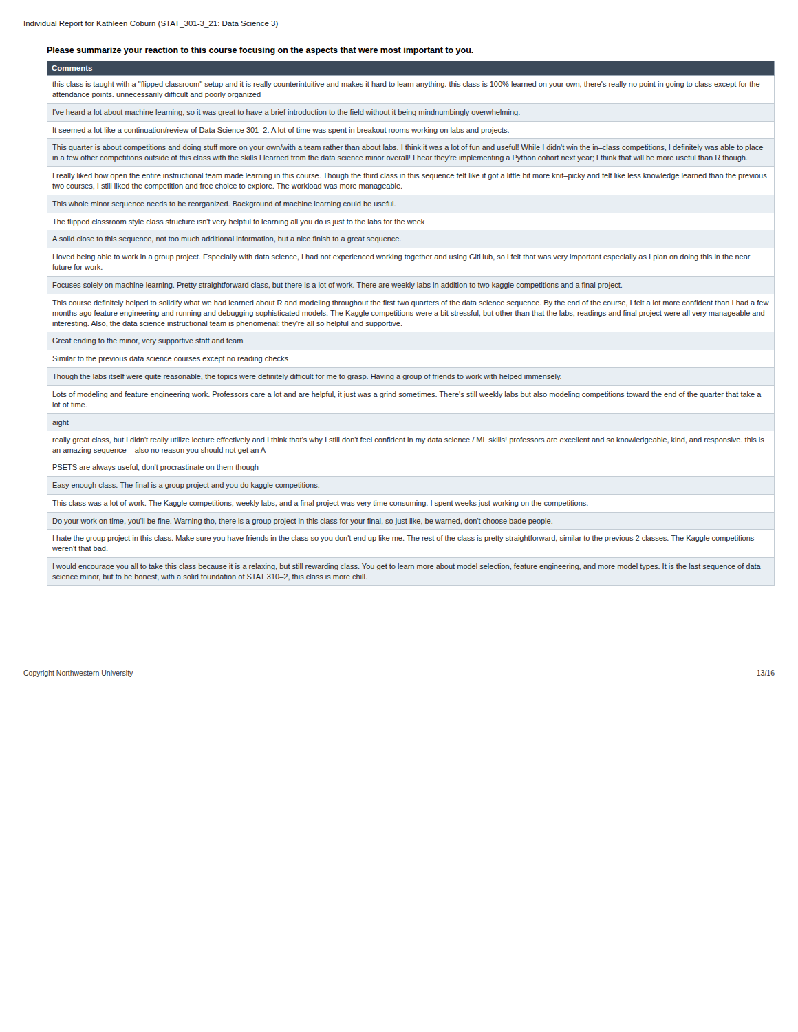Individual Report for Kathleen Coburn (STAT_301-3_21: Data Science 3)
Please summarize your reaction to this course focusing on the aspects that were most important to you.
| Comments |
| --- |
| this class is taught with a "flipped classroom" setup and it is really counterintuitive and makes it hard to learn anything. this class is 100% learned on your own, there's really no point in going to class except for the attendance points. unnecessarily difficult and poorly organized |
| I've heard a lot about machine learning, so it was great to have a brief introduction to the field without it being mindnumbingly overwhelming. |
| It seemed a lot like a continuation/review of Data Science 301–2. A lot of time was spent in breakout rooms working on labs and projects. |
| This quarter is about competitions and doing stuff more on your own/with a team rather than about labs. I think it was a lot of fun and useful! While I didn't win the in–class competitions, I definitely was able to place in a few other competitions outside of this class with the skills I learned from the data science minor overall! I hear they're implementing a Python cohort next year; I think that will be more useful than R though. |
| I really liked how open the entire instructional team made learning in this course. Though the third class in this sequence felt like it got a little bit more knit–picky and felt like less knowledge learned than the previous two courses, I still liked the competition and free choice to explore. The workload was more manageable. |
| This whole minor sequence needs to be reorganized. Background of machine learning could be useful. |
| The flipped classroom style class structure isn't very helpful to learning all you do is just to the labs for the week |
| A solid close to this sequence, not too much additional information, but a nice finish to a great sequence. |
| I loved being able to work in a group project. Especially with data science, I had not experienced working together and using GitHub, so i felt that was very important especially as I plan on doing this in the near future for work. |
| Focuses solely on machine learning. Pretty straightforward class, but there is a lot of work. There are weekly labs in addition to two kaggle competitions and a final project. |
| This course definitely helped to solidify what we had learned about R and modeling throughout the first two quarters of the data science sequence. By the end of the course, I felt a lot more confident than I had a few months ago feature engineering and running and debugging sophisticated models. The Kaggle competitions were a bit stressful, but other than that the labs, readings and final project were all very manageable and interesting. Also, the data science instructional team is phenomenal: they're all so helpful and supportive. |
| Great ending to the minor, very supportive staff and team |
| Similar to the previous data science courses except no reading checks |
| Though the labs itself were quite reasonable, the topics were definitely difficult for me to grasp. Having a group of friends to work with helped immensely. |
| Lots of modeling and feature engineering work. Professors care a lot and are helpful, it just was a grind sometimes. There's still weekly labs but also modeling competitions toward the end of the quarter that take a lot of time. |
| aight |
| really great class, but I didn't really utilize lecture effectively and I think that's why I still don't feel confident in my data science / ML skills! professors are excellent and so knowledgeable, kind, and responsive. this is an amazing sequence – also no reason you should not get an A PSETS are always useful, don't procrastinate on them though |
| Easy enough class. The final is a group project and you do kaggle competitions. |
| This class was a lot of work. The Kaggle competitions, weekly labs, and a final project was very time consuming. I spent weeks just working on the competitions. |
| Do your work on time, you'll be fine. Warning tho, there is a group project in this class for your final, so just like, be warned, don't choose bade people. |
| I hate the group project in this class. Make sure you have friends in the class so you don't end up like me. The rest of the class is pretty straightforward, similar to the previous 2 classes. The Kaggle competitions weren't that bad. |
| I would encourage you all to take this class because it is a relaxing, but still rewarding class. You get to learn more about model selection, feature engineering, and more model types. It is the last sequence of data science minor, but to be honest, with a solid foundation of STAT 310–2, this class is more chill. |
Copyright Northwestern University
13/16